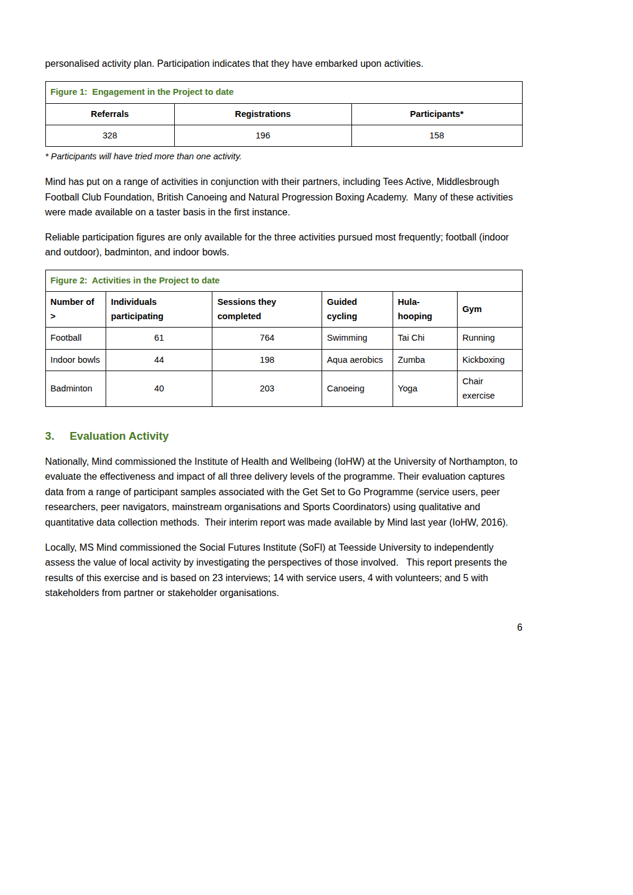personalised activity plan. Participation indicates that they have embarked upon activities.
Figure 1: Engagement in the Project to date
| Referrals | Registrations | Participants* |
| --- | --- | --- |
| 328 | 196 | 158 |
* Participants will have tried more than one activity.
Mind has put on a range of activities in conjunction with their partners, including Tees Active, Middlesbrough Football Club Foundation, British Canoeing and Natural Progression Boxing Academy. Many of these activities were made available on a taster basis in the first instance.
Reliable participation figures are only available for the three activities pursued most frequently; football (indoor and outdoor), badminton, and indoor bowls.
Figure 2: Activities in the Project to date
| Number of > | Individuals participating | Sessions they completed | Guided cycling | Hula-hooping | Gym |
| --- | --- | --- | --- | --- | --- |
| Football | 61 | 764 | Swimming | Tai Chi | Running |
| Indoor bowls | 44 | 198 | Aqua aerobics | Zumba | Kickboxing |
| Badminton | 40 | 203 | Canoeing | Yoga | Chair exercise |
3. Evaluation Activity
Nationally, Mind commissioned the Institute of Health and Wellbeing (IoHW) at the University of Northampton, to evaluate the effectiveness and impact of all three delivery levels of the programme. Their evaluation captures data from a range of participant samples associated with the Get Set to Go Programme (service users, peer researchers, peer navigators, mainstream organisations and Sports Coordinators) using qualitative and quantitative data collection methods. Their interim report was made available by Mind last year (IoHW, 2016).
Locally, MS Mind commissioned the Social Futures Institute (SoFI) at Teesside University to independently assess the value of local activity by investigating the perspectives of those involved. This report presents the results of this exercise and is based on 23 interviews; 14 with service users, 4 with volunteers; and 5 with stakeholders from partner or stakeholder organisations.
6